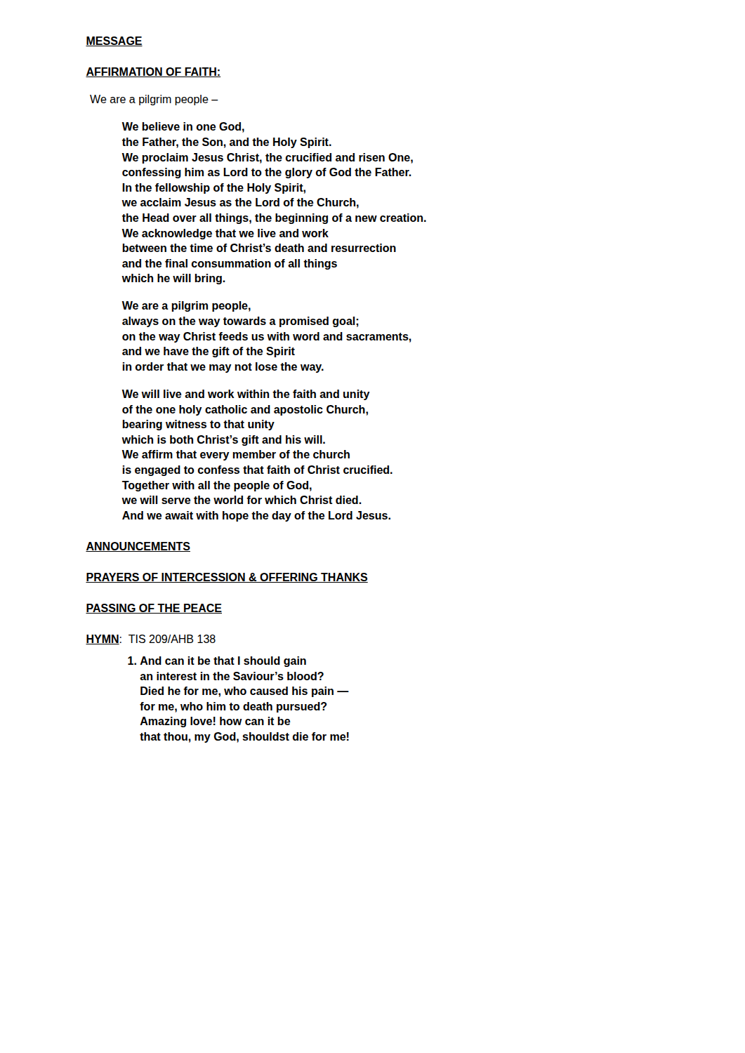MESSAGE
AFFIRMATION OF FAITH:
We are a pilgrim people –
We believe in one God,
the Father, the Son, and the Holy Spirit.
We proclaim Jesus Christ, the crucified and risen One,
confessing him as Lord to the glory of God the Father.
In the fellowship of the Holy Spirit,
we acclaim Jesus as the Lord of the Church,
the Head over all things, the beginning of a new creation.
We acknowledge that we live and work
between the time of Christ’s death and resurrection
and the final consummation of all things
which he will bring.
We are a pilgrim people,
always on the way towards a promised goal;
on the way Christ feeds us with word and sacraments,
and we have the gift of the Spirit
in order that we may not lose the way.
We will live and work within the faith and unity
of the one holy catholic and apostolic Church,
bearing witness to that unity
which is both Christ’s gift and his will.
We affirm that every member of the church
is engaged to confess that faith of Christ crucified.
Together with all the people of God,
we will serve the world for which Christ died.
And we await with hope the day of the Lord Jesus.
ANNOUNCEMENTS
PRAYERS OF INTERCESSION & OFFERING THANKS
PASSING OF THE PEACE
HYMN: TIS 209/AHB 138
And can it be that I should gain
an interest in the Saviour’s blood?
Died he for me, who caused his pain —
for me, who him to death pursued?
Amazing love! how can it be
that thou, my God, shouldst die for me!